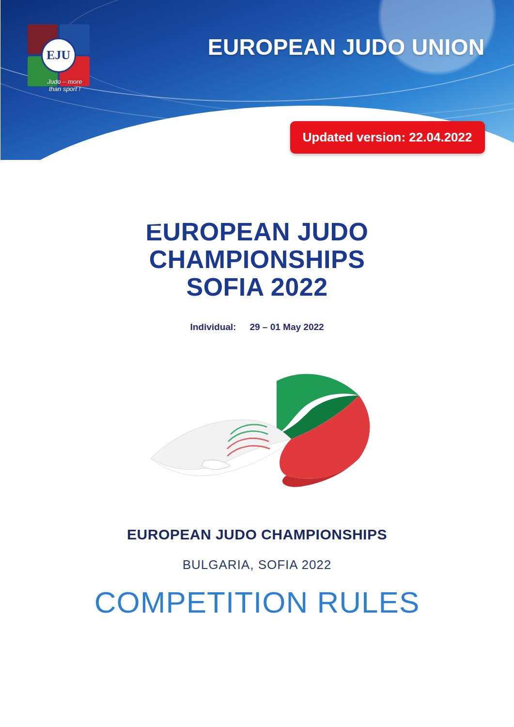EJU
Judo – more
than sport !
EUROPEAN JUDO UNION
Updated version: 22.04.2022
EUROPEAN JUDO CHAMPIONSHIPS SOFIA 2022
Individual: 29 – 01 May 2022
EUROPEAN JUDO CHAMPIONSHIPS
BULGARIA, SOFIA 2022
COMPETITION RULES